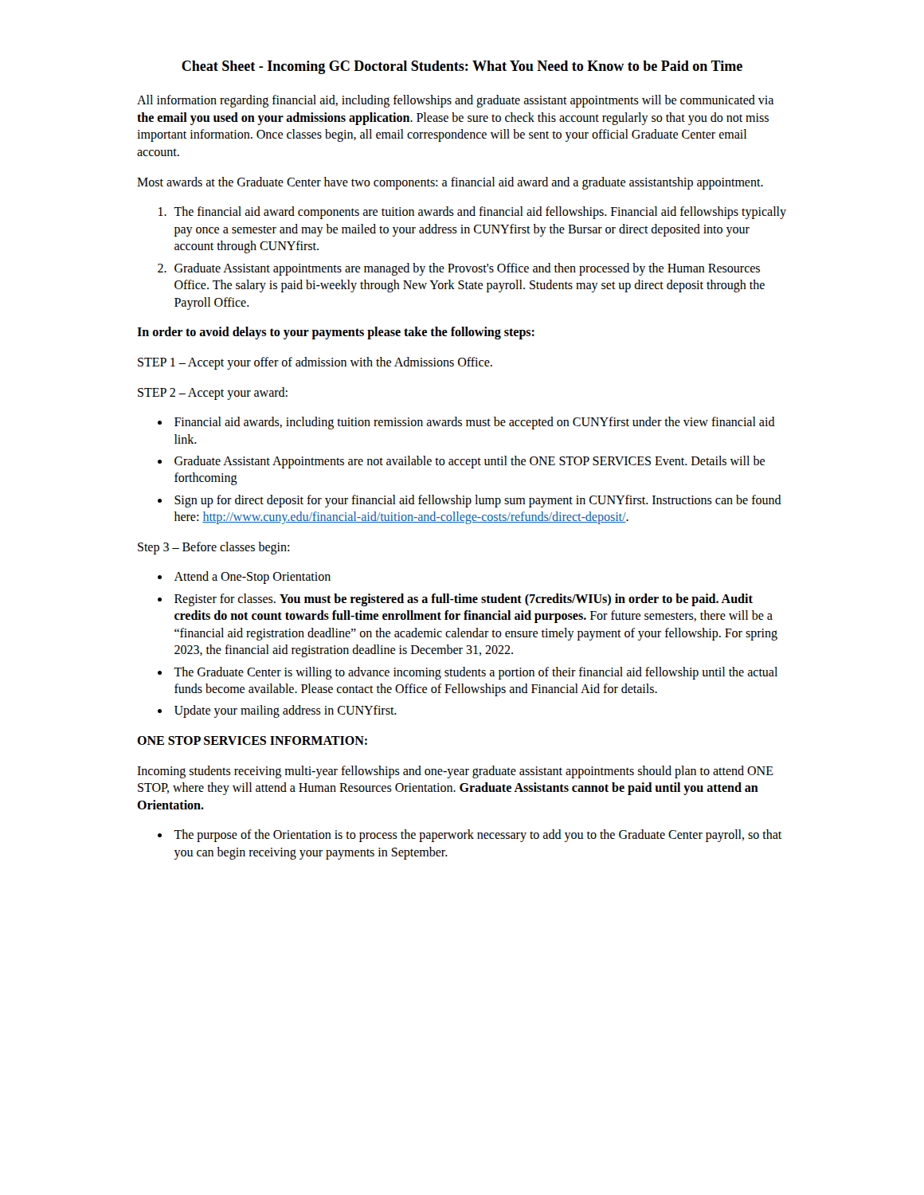Cheat Sheet - Incoming GC Doctoral Students: What You Need to Know to be Paid on Time
All information regarding financial aid, including fellowships and graduate assistant appointments will be communicated via the email you used on your admissions application. Please be sure to check this account regularly so that you do not miss important information. Once classes begin, all email correspondence will be sent to your official Graduate Center email account.
Most awards at the Graduate Center have two components: a financial aid award and a graduate assistantship appointment.
The financial aid award components are tuition awards and financial aid fellowships. Financial aid fellowships typically pay once a semester and may be mailed to your address in CUNYfirst by the Bursar or direct deposited into your account through CUNYfirst.
Graduate Assistant appointments are managed by the Provost's Office and then processed by the Human Resources Office. The salary is paid bi-weekly through New York State payroll. Students may set up direct deposit through the Payroll Office.
In order to avoid delays to your payments please take the following steps:
STEP 1 – Accept your offer of admission with the Admissions Office.
STEP 2 – Accept your award:
Financial aid awards, including tuition remission awards must be accepted on CUNYfirst under the view financial aid link.
Graduate Assistant Appointments are not available to accept until the ONE STOP SERVICES Event. Details will be forthcoming
Sign up for direct deposit for your financial aid fellowship lump sum payment in CUNYfirst. Instructions can be found here: http://www.cuny.edu/financial-aid/tuition-and-college-costs/refunds/direct-deposit/.
Step 3 – Before classes begin:
Attend a One-Stop Orientation
Register for classes. You must be registered as a full-time student (7credits/WIUs) in order to be paid. Audit credits do not count towards full-time enrollment for financial aid purposes. For future semesters, there will be a “financial aid registration deadline” on the academic calendar to ensure timely payment of your fellowship. For spring 2023, the financial aid registration deadline is December 31, 2022.
The Graduate Center is willing to advance incoming students a portion of their financial aid fellowship until the actual funds become available. Please contact the Office of Fellowships and Financial Aid for details.
Update your mailing address in CUNYfirst.
ONE STOP SERVICES INFORMATION:
Incoming students receiving multi-year fellowships and one-year graduate assistant appointments should plan to attend ONE STOP, where they will attend a Human Resources Orientation. Graduate Assistants cannot be paid until you attend an Orientation.
The purpose of the Orientation is to process the paperwork necessary to add you to the Graduate Center payroll, so that you can begin receiving your payments in September.